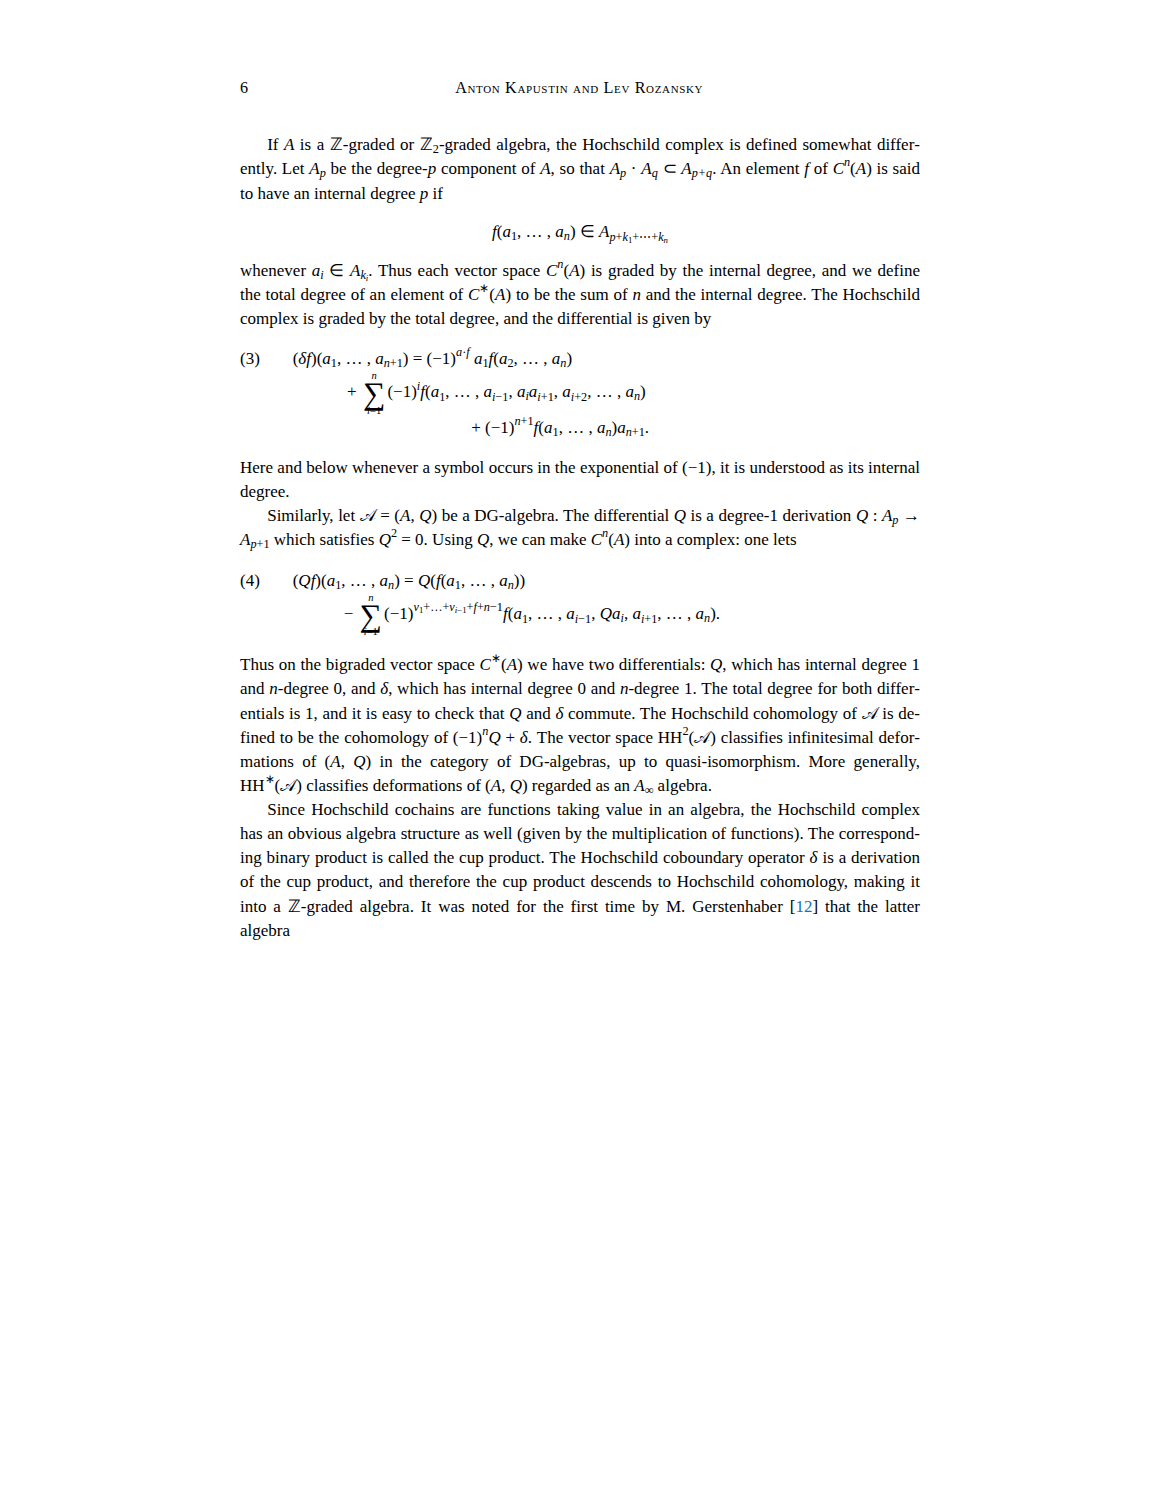6 Anton Kapustin and Lev Rozansky
If A is a ℤ-graded or ℤ2-graded algebra, the Hochschild complex is defined somewhat differently. Let Ap be the degree-p component of A, so that Ap · Aq ⊂ Ap+q. An element f of Cn(A) is said to have an internal degree p if
f(a1, … , an) ∈ Ap+k1+⋯+kn
whenever ai ∈ Aki. Thus each vector space Cn(A) is graded by the internal degree, and we define the total degree of an element of C∗(A) to be the sum of n and the internal degree. The Hochschild complex is graded by the total degree, and the differential is given by
(3) (δf)(a1, … , an+1) = (−1)a·f a1f(a2, … , an)
(3) + n∑i=1(−1)if(a1, … , ai−1, aiai+1, ai+2, … , an)
(3) + (−1)n+1f(a1, … , an)an+1.
Here and below whenever a symbol occurs in the exponential of (−1), it is understood as its internal degree.
Similarly, let 𝒜 = (A, Q) be a DG-algebra. The differential Q is a degree-1 derivation Q : Ap → Ap+1 which satisfies Q2 = 0. Using Q, we can make Cn(A) into a complex: one lets
(4) (Qf)(a1, … , an) = Q(f(a1, … , an))
(4) − n∑i=1(−1)v1+…+vi−1+f+n−1f(a1, … , ai−1, Qai, ai+1, … , an).
Thus on the bigraded vector space C∗(A) we have two differentials: Q, which has internal degree 1 and n-degree 0, and δ, which has internal degree 0 and n-degree 1. The total degree for both differentials is 1, and it is easy to check that Q and δ commute. The Hochschild cohomology of 𝒜 is defined to be the cohomology of (−1)nQ + δ. The vector space HH2(𝒜) classifies infinitesimal deformations of (A, Q) in the category of DG-algebras, up to quasi-isomorphism. More generally, HH∗(𝒜) classifies deformations of (A, Q) regarded as an A∞ algebra.
Since Hochschild cochains are functions taking value in an algebra, the Hochschild complex has an obvious algebra structure as well (given by the multiplication of functions). The corresponding binary product is called the cup product. The Hochschild coboundary operator δ is a derivation of the cup product, and therefore the cup product descends to Hochschild cohomology, making it into a ℤ-graded algebra. It was noted for the first time by M. Gerstenhaber [12] that the latter algebra